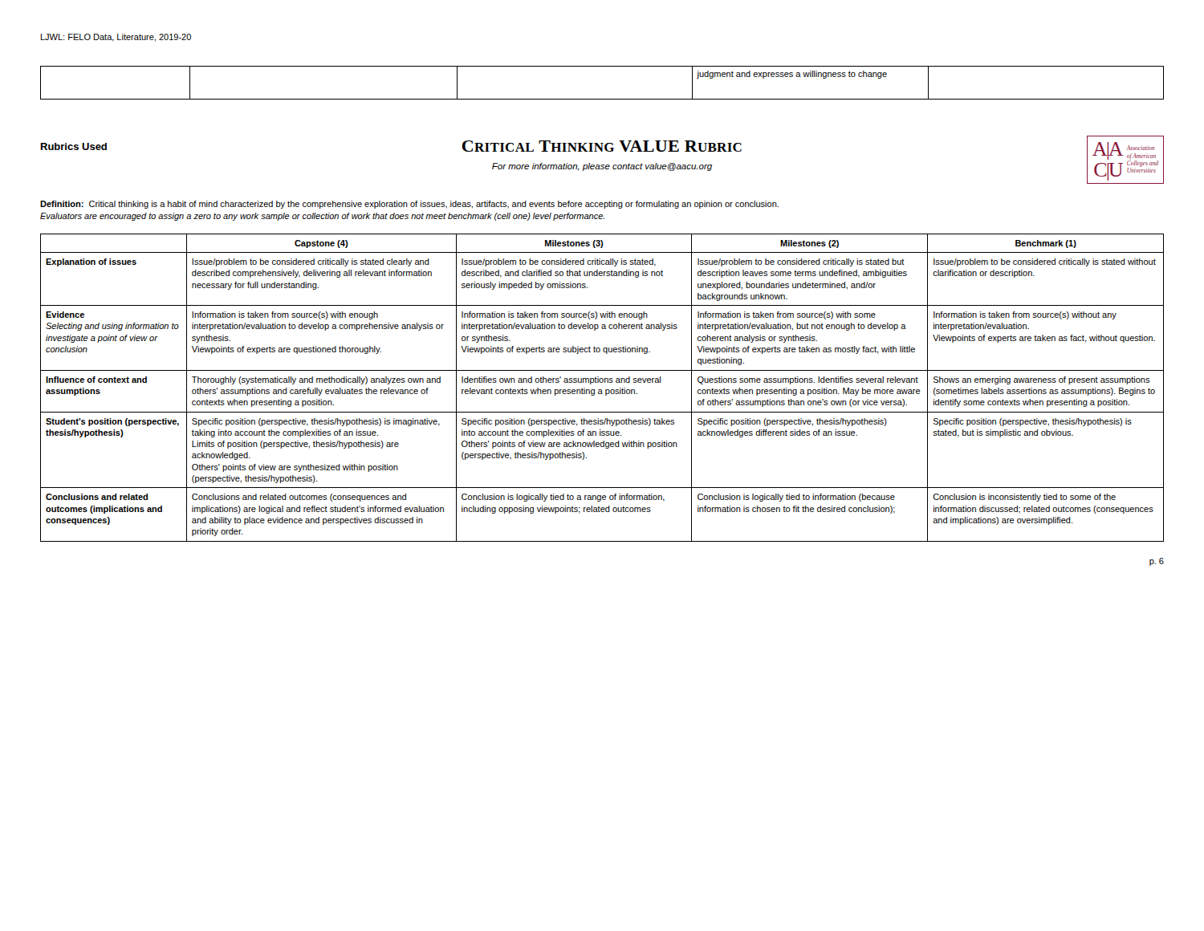LJWL: FELO Data, Literature, 2019-20
| | | | judgment and expresses a willingness to change | |
Rubrics Used
CRITICAL THINKING VALUE RUBRIC
For more information, please contact value@aacu.org
A|A
C|U
Association
of American
Colleges and
Universities
Definition: Critical thinking is a habit of mind characterized by the comprehensive exploration of issues, ideas, artifacts, and events before accepting or formulating an opinion or conclusion.
Evaluators are encouraged to assign a zero to any work sample or collection of work that does not meet benchmark (cell one) level performance.
| | Capstone (4) | Milestones (3) | Milestones (2) | Benchmark (1) |
| --- | --- | --- | --- | --- |
| Explanation of issues | Issue/problem to be considered critically is stated clearly and described comprehensively, delivering all relevant information necessary for full understanding. | Issue/problem to be considered critically is stated, described, and clarified so that understanding is not seriously impeded by omissions. | Issue/problem to be considered critically is stated but description leaves some terms undefined, ambiguities unexplored, boundaries undetermined, and/or backgrounds unknown. | Issue/problem to be considered critically is stated without clarification or description. |
| Evidence Selecting and using information to investigate a point of view or conclusion | Information is taken from source(s) with enough interpretation/evaluation to develop a comprehensive analysis or synthesis. Viewpoints of experts are questioned thoroughly. | Information is taken from source(s) with enough interpretation/evaluation to develop a coherent analysis or synthesis. Viewpoints of experts are subject to questioning. | Information is taken from source(s) with some interpretation/evaluation, but not enough to develop a coherent analysis or synthesis. Viewpoints of experts are taken as mostly fact, with little questioning. | Information is taken from source(s) without any interpretation/evaluation. Viewpoints of experts are taken as fact, without question. |
| Influence of context and assumptions | Thoroughly (systematically and methodically) analyzes own and others' assumptions and carefully evaluates the relevance of contexts when presenting a position. | Identifies own and others' assumptions and several relevant contexts when presenting a position. | Questions some assumptions. Identifies several relevant contexts when presenting a position. May be more aware of others' assumptions than one's own (or vice versa). | Shows an emerging awareness of present assumptions (sometimes labels assertions as assumptions). Begins to identify some contexts when presenting a position. |
| Student's position (perspective, thesis/hypothesis) | Specific position (perspective, thesis/hypothesis) is imaginative, taking into account the complexities of an issue. Limits of position (perspective, thesis/hypothesis) are acknowledged. Others' points of view are synthesized within position (perspective, thesis/hypothesis). | Specific position (perspective, thesis/hypothesis) takes into account the complexities of an issue. Others' points of view are acknowledged within position (perspective, thesis/hypothesis). | Specific position (perspective, thesis/hypothesis) acknowledges different sides of an issue. | Specific position (perspective, thesis/hypothesis) is stated, but is simplistic and obvious. |
| Conclusions and related outcomes (implications and consequences) | Conclusions and related outcomes (consequences and implications) are logical and reflect student’s informed evaluation and ability to place evidence and perspectives discussed in priority order. | Conclusion is logically tied to a range of information, including opposing viewpoints; related outcomes | Conclusion is logically tied to information (because information is chosen to fit the desired conclusion); | Conclusion is inconsistently tied to some of the information discussed; related outcomes (consequences and implications) are oversimplified. |
p. 6